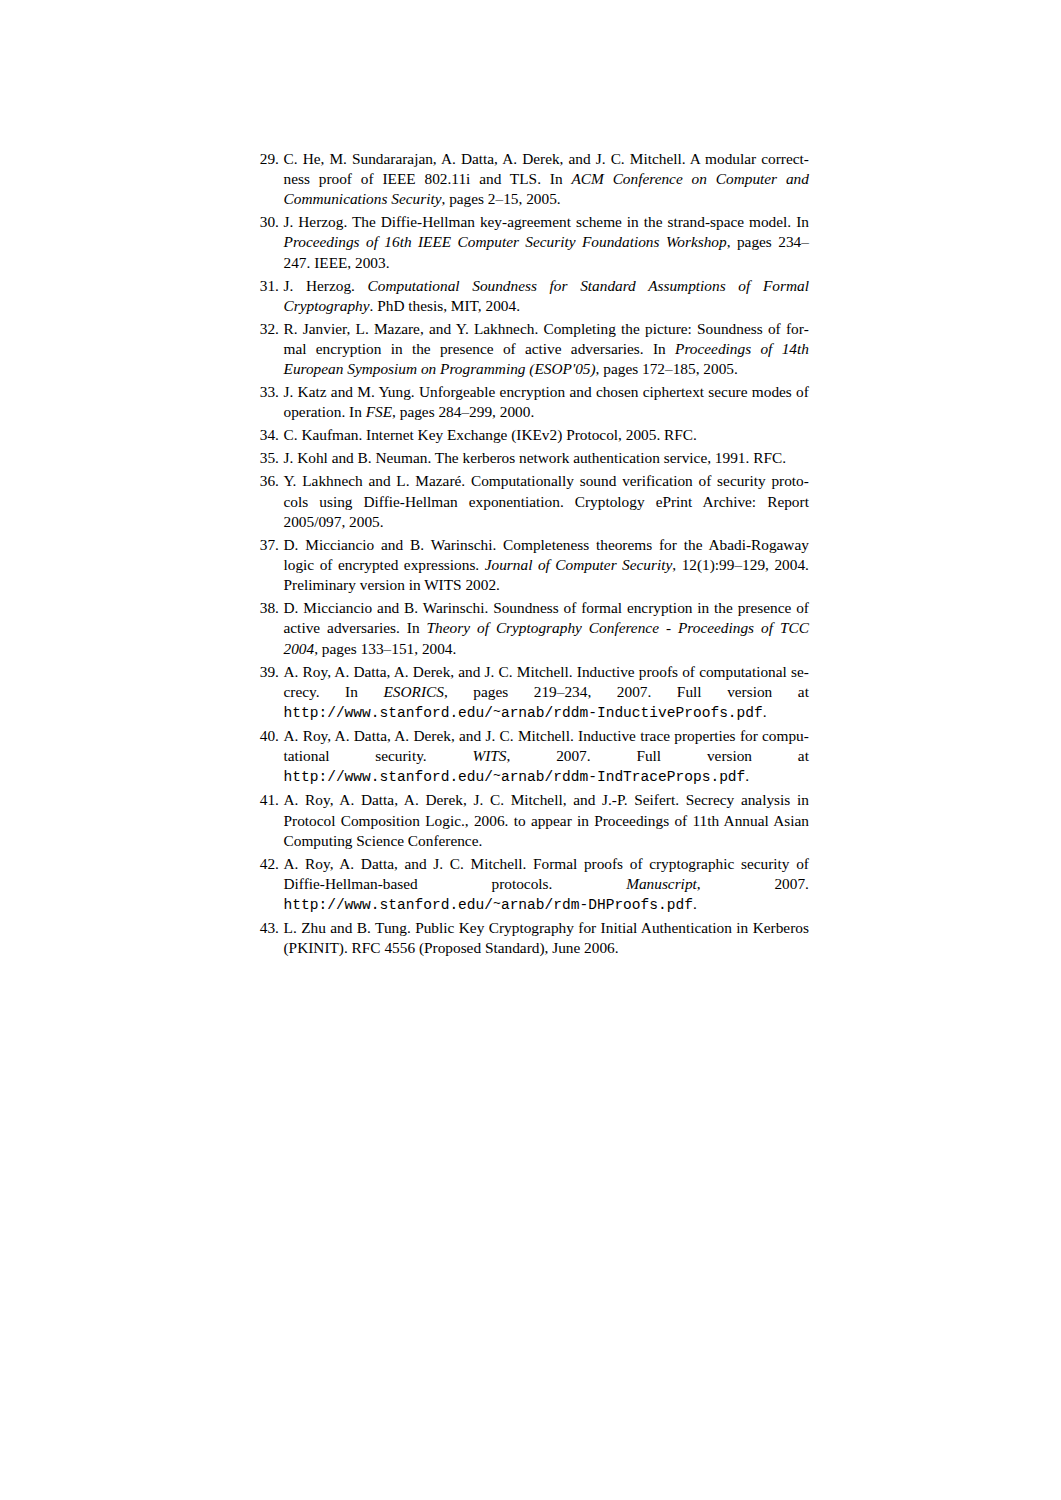29. C. He, M. Sundararajan, A. Datta, A. Derek, and J. C. Mitchell. A modular correctness proof of IEEE 802.11i and TLS. In ACM Conference on Computer and Communications Security, pages 2–15, 2005.
30. J. Herzog. The Diffie-Hellman key-agreement scheme in the strand-space model. In Proceedings of 16th IEEE Computer Security Foundations Workshop, pages 234–247. IEEE, 2003.
31. J. Herzog. Computational Soundness for Standard Assumptions of Formal Cryptography. PhD thesis, MIT, 2004.
32. R. Janvier, L. Mazare, and Y. Lakhnech. Completing the picture: Soundness of formal encryption in the presence of active adversaries. In Proceedings of 14th European Symposium on Programming (ESOP'05), pages 172–185, 2005.
33. J. Katz and M. Yung. Unforgeable encryption and chosen ciphertext secure modes of operation. In FSE, pages 284–299, 2000.
34. C. Kaufman. Internet Key Exchange (IKEv2) Protocol, 2005. RFC.
35. J. Kohl and B. Neuman. The kerberos network authentication service, 1991. RFC.
36. Y. Lakhnech and L. Mazaré. Computationally sound verification of security protocols using Diffie-Hellman exponentiation. Cryptology ePrint Archive: Report 2005/097, 2005.
37. D. Micciancio and B. Warinschi. Completeness theorems for the Abadi-Rogaway logic of encrypted expressions. Journal of Computer Security, 12(1):99–129, 2004. Preliminary version in WITS 2002.
38. D. Micciancio and B. Warinschi. Soundness of formal encryption in the presence of active adversaries. In Theory of Cryptography Conference - Proceedings of TCC 2004, pages 133–151, 2004.
39. A. Roy, A. Datta, A. Derek, and J. C. Mitchell. Inductive proofs of computational secrecy. In ESORICS, pages 219–234, 2007. Full version at http://www.stanford.edu/~arnab/rddm-InductiveProofs.pdf.
40. A. Roy, A. Datta, A. Derek, and J. C. Mitchell. Inductive trace properties for computational security. WITS, 2007. Full version at http://www.stanford.edu/~arnab/rddm-IndTraceProps.pdf.
41. A. Roy, A. Datta, A. Derek, J. C. Mitchell, and J.-P. Seifert. Secrecy analysis in Protocol Composition Logic., 2006. to appear in Proceedings of 11th Annual Asian Computing Science Conference.
42. A. Roy, A. Datta, and J. C. Mitchell. Formal proofs of cryptographic security of Diffie-Hellman-based protocols. Manuscript, 2007. http://www.stanford.edu/~arnab/rdm-DHProofs.pdf.
43. L. Zhu and B. Tung. Public Key Cryptography for Initial Authentication in Kerberos (PKINIT). RFC 4556 (Proposed Standard), June 2006.